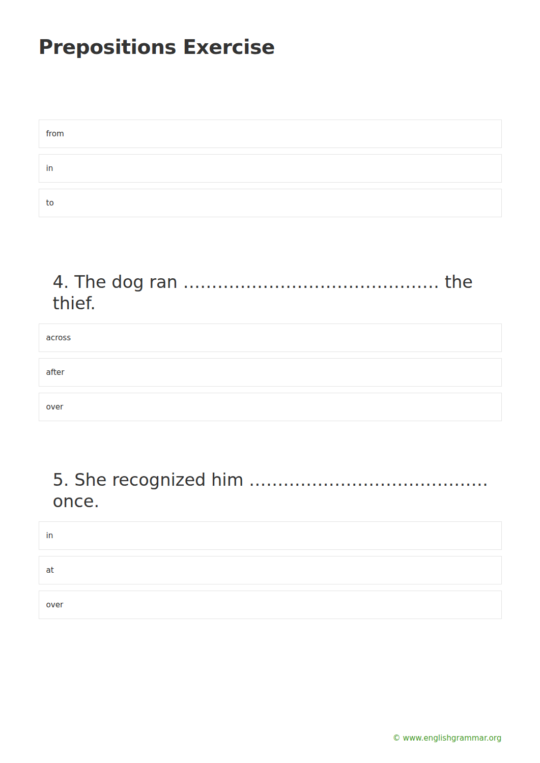Prepositions Exercise
from
in
to
4. The dog ran ……………………………………… the thief.
across
after
over
5. She recognized him …………………………………… once.
in
at
over
© www.englishgrammar.org